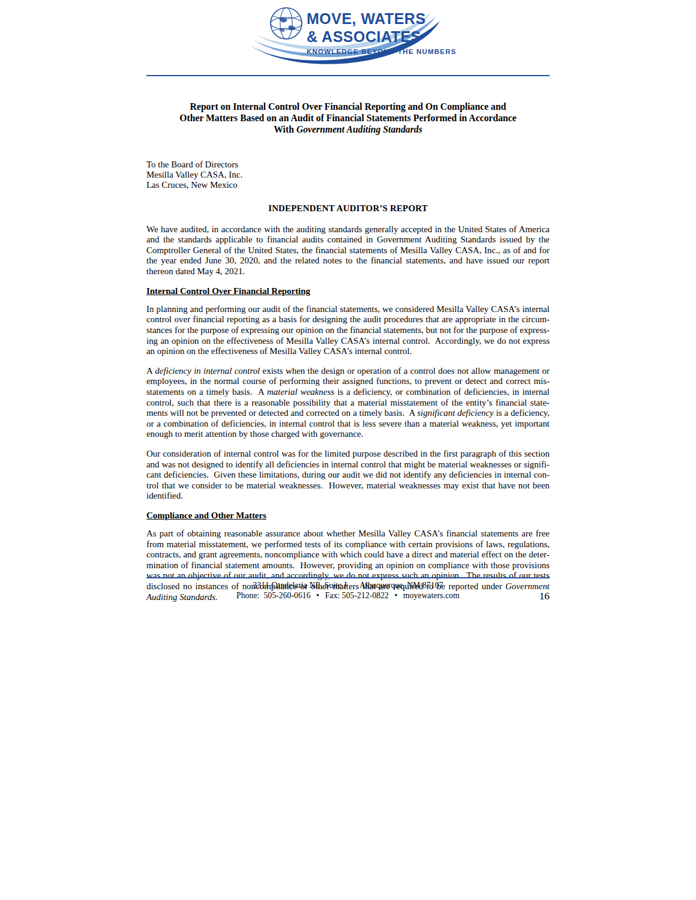MOVE, WATERS
& ASSOCIATES
KNOWLEDGE BEYOND THE NUMBERS
Report on Internal Control Over Financial Reporting and On Compliance and
Other Matters Based on an Audit of Financial Statements Performed in Accordance
With Government Auditing Standards
To the Board of Directors
Mesilla Valley CASA, Inc.
Las Cruces, New Mexico
INDEPENDENT AUDITOR’S REPORT
We have audited, in accordance with the auditing standards generally accepted in the United States of America and the standards applicable to financial audits contained in Government Auditing Standards issued by the Comptroller General of the United States, the financial statements of Mesilla Valley CASA, Inc., as of and for the year ended June 30, 2020, and the related notes to the financial statements, and have issued our report thereon dated May 4, 2021.
Internal Control Over Financial Reporting
In planning and performing our audit of the financial statements, we considered Mesilla Valley CASA’s internal control over financial reporting as a basis for designing the audit procedures that are appropriate in the circumstances for the purpose of expressing our opinion on the financial statements, but not for the purpose of expressing an opinion on the effectiveness of Mesilla Valley CASA’s internal control. Accordingly, we do not express an opinion on the effectiveness of Mesilla Valley CASA’s internal control.
A deficiency in internal control exists when the design or operation of a control does not allow management or employees, in the normal course of performing their assigned functions, to prevent or detect and correct misstatements on a timely basis. A material weakness is a deficiency, or combination of deficiencies, in internal control, such that there is a reasonable possibility that a material misstatement of the entity’s financial statements will not be prevented or detected and corrected on a timely basis. A significant deficiency is a deficiency, or a combination of deficiencies, in internal control that is less severe than a material weakness, yet important enough to merit attention by those charged with governance.
Our consideration of internal control was for the limited purpose described in the first paragraph of this section and was not designed to identify all deficiencies in internal control that might be material weaknesses or significant deficiencies. Given these limitations, during our audit we did not identify any deficiencies in internal control that we consider to be material weaknesses. However, material weaknesses may exist that have not been identified.
Compliance and Other Matters
As part of obtaining reasonable assurance about whether Mesilla Valley CASA’s financial statements are free from material misstatement, we performed tests of its compliance with certain provisions of laws, regulations, contracts, and grant agreements, noncompliance with which could have a direct and material effect on the determination of financial statement amounts. However, providing an opinion on compliance with those provisions was not an objective of our audit, and accordingly, we do not express such an opinion. The results of our tests disclosed no instances of noncompliance or other matters that are required to be reported under Government Auditing Standards.
3311 Candelaria NE, Suite J Albuquerque, NM 87107
Phone: 505-260-0616 • Fax: 505-212-0822 • moyewaters.com
16